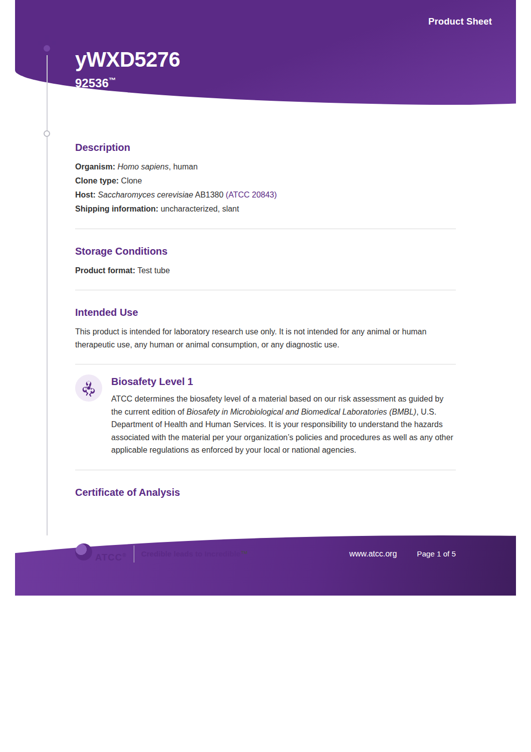Product Sheet
yWXD5276
92536™
Description
Organism: Homo sapiens, human
Clone type: Clone
Host: Saccharomyces cerevisiae AB1380 (ATCC 20843)
Shipping information: uncharacterized, slant
Storage Conditions
Product format: Test tube
Intended Use
This product is intended for laboratory research use only. It is not intended for any animal or human therapeutic use, any human or animal consumption, or any diagnostic use.
Biosafety Level 1
ATCC determines the biosafety level of a material based on our risk assessment as guided by the current edition of Biosafety in Microbiological and Biomedical Laboratories (BMBL), U.S. Department of Health and Human Services. It is your responsibility to understand the hazards associated with the material per your organization’s policies and procedures as well as any other applicable regulations as enforced by your local or national agencies.
Certificate of Analysis
ATCC®
Credible leads to Incredible™
www.atcc.org Page 1 of 5